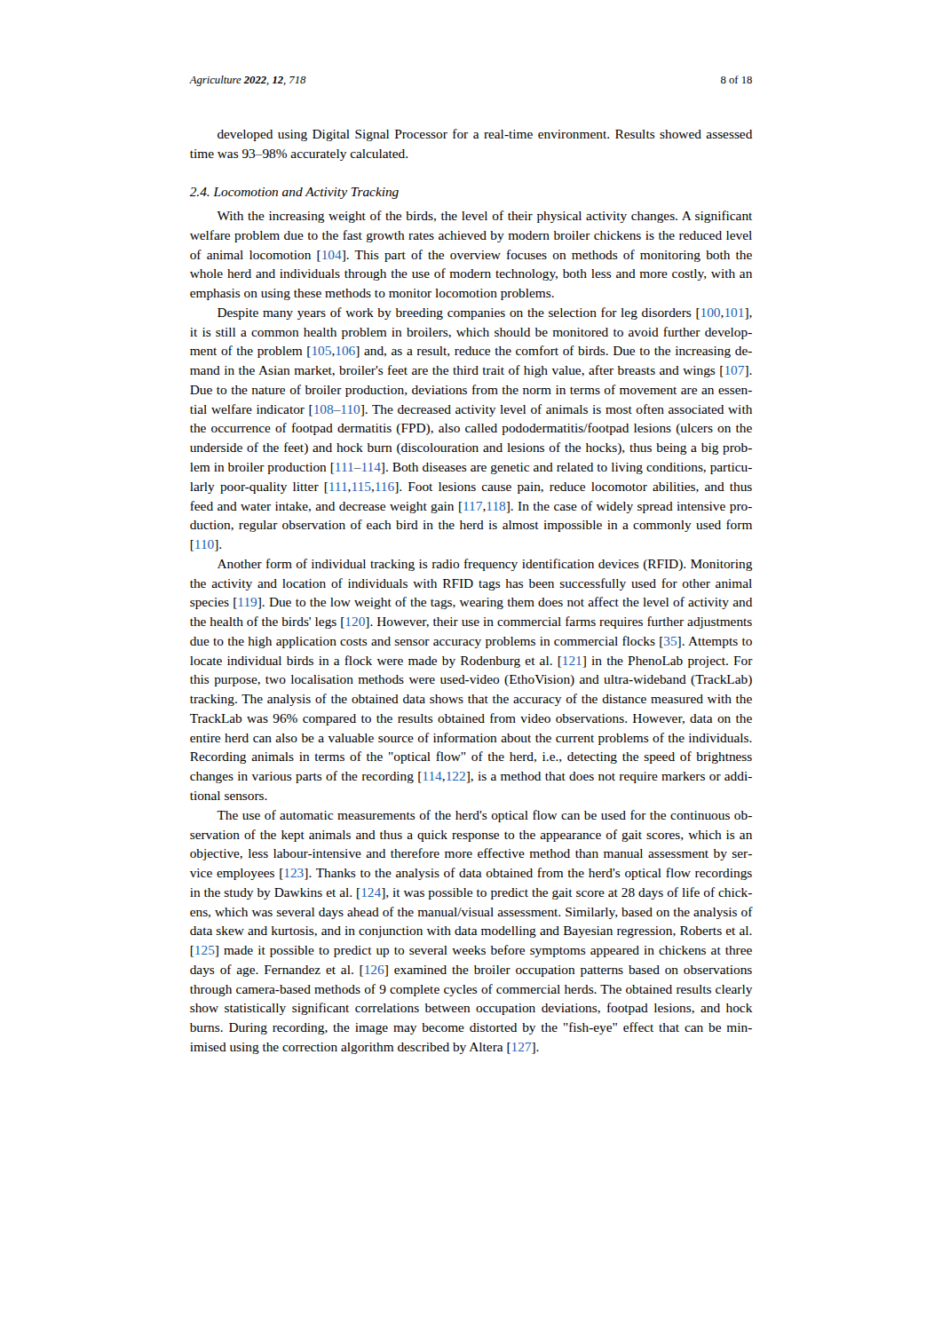Agriculture 2022, 12, 718
8 of 18
developed using Digital Signal Processor for a real-time environment. Results showed assessed time was 93–98% accurately calculated.
2.4. Locomotion and Activity Tracking
With the increasing weight of the birds, the level of their physical activity changes. A significant welfare problem due to the fast growth rates achieved by modern broiler chickens is the reduced level of animal locomotion [104]. This part of the overview focuses on methods of monitoring both the whole herd and individuals through the use of modern technology, both less and more costly, with an emphasis on using these methods to monitor locomotion problems.
Despite many years of work by breeding companies on the selection for leg disorders [100,101], it is still a common health problem in broilers, which should be monitored to avoid further development of the problem [105,106] and, as a result, reduce the comfort of birds. Due to the increasing demand in the Asian market, broiler's feet are the third trait of high value, after breasts and wings [107]. Due to the nature of broiler production, deviations from the norm in terms of movement are an essential welfare indicator [108–110]. The decreased activity level of animals is most often associated with the occurrence of footpad dermatitis (FPD), also called pododermatitis/footpad lesions (ulcers on the underside of the feet) and hock burn (discolouration and lesions of the hocks), thus being a big problem in broiler production [111–114]. Both diseases are genetic and related to living conditions, particularly poor-quality litter [111,115,116]. Foot lesions cause pain, reduce locomotor abilities, and thus feed and water intake, and decrease weight gain [117,118]. In the case of widely spread intensive production, regular observation of each bird in the herd is almost impossible in a commonly used form [110].
Another form of individual tracking is radio frequency identification devices (RFID). Monitoring the activity and location of individuals with RFID tags has been successfully used for other animal species [119]. Due to the low weight of the tags, wearing them does not affect the level of activity and the health of the birds' legs [120]. However, their use in commercial farms requires further adjustments due to the high application costs and sensor accuracy problems in commercial flocks [35]. Attempts to locate individual birds in a flock were made by Rodenburg et al. [121] in the PhenoLab project. For this purpose, two localisation methods were used-video (EthoVision) and ultra-wideband (TrackLab) tracking. The analysis of the obtained data shows that the accuracy of the distance measured with the TrackLab was 96% compared to the results obtained from video observations. However, data on the entire herd can also be a valuable source of information about the current problems of the individuals. Recording animals in terms of the "optical flow" of the herd, i.e., detecting the speed of brightness changes in various parts of the recording [114,122], is a method that does not require markers or additional sensors.
The use of automatic measurements of the herd's optical flow can be used for the continuous observation of the kept animals and thus a quick response to the appearance of gait scores, which is an objective, less labour-intensive and therefore more effective method than manual assessment by service employees [123]. Thanks to the analysis of data obtained from the herd's optical flow recordings in the study by Dawkins et al. [124], it was possible to predict the gait score at 28 days of life of chickens, which was several days ahead of the manual/visual assessment. Similarly, based on the analysis of data skew and kurtosis, and in conjunction with data modelling and Bayesian regression, Roberts et al. [125] made it possible to predict up to several weeks before symptoms appeared in chickens at three days of age. Fernandez et al. [126] examined the broiler occupation patterns based on observations through camera-based methods of 9 complete cycles of commercial herds. The obtained results clearly show statistically significant correlations between occupation deviations, footpad lesions, and hock burns. During recording, the image may become distorted by the "fish-eye" effect that can be minimised using the correction algorithm described by Altera [127].